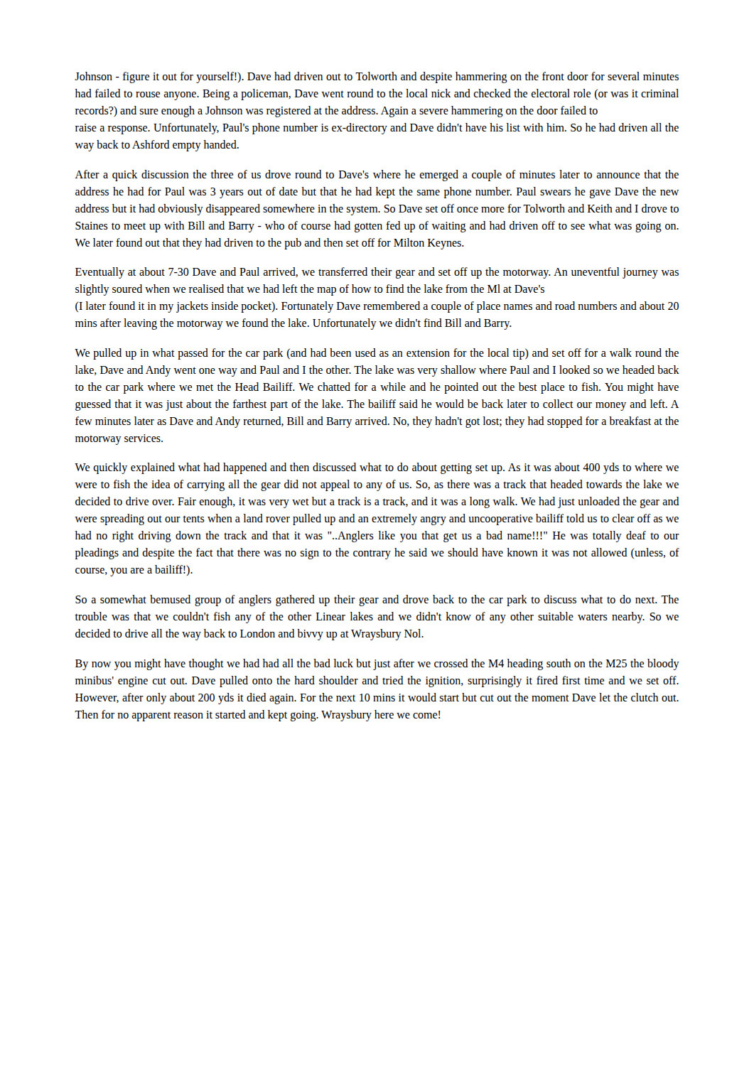Johnson - figure it out for yourself!). Dave had driven out to Tolworth and despite hammering on the front door for several minutes had failed to rouse anyone. Being a policeman, Dave went round to the local nick and checked the electoral role (or was it criminal records?) and sure enough a Johnson was registered at the address. Again a severe hammering on the door failed to
raise a response. Unfortunately, Paul's phone number is ex-directory and Dave didn't have his list with him. So he had driven all the way back to Ashford empty handed.
After a quick discussion the three of us drove round to Dave's where he emerged a couple of minutes later to announce that the address he had for Paul was 3 years out of date but that he had kept the same phone number. Paul swears he gave Dave the new address but it had obviously disappeared somewhere in the system. So Dave set off once more for Tolworth and Keith and I drove to Staines to meet up with Bill and Barry - who of course had gotten fed up of waiting and had driven off to see what was going on. We later found out that they had driven to the pub and then set off for Milton Keynes.
Eventually at about 7-30 Dave and Paul arrived, we transferred their gear and set off up the motorway. An uneventful journey was slightly soured when we realised that we had left the map of how to find the lake from the Ml at Dave's
(I later found it in my jackets inside pocket). Fortunately Dave remembered a couple of place names and road numbers and about 20 mins after leaving the motorway we found the lake. Unfortunately we didn't find Bill and Barry.
We pulled up in what passed for the car park (and had been used as an extension for the local tip) and set off for a walk round the lake, Dave and Andy went one way and Paul and I the other. The lake was very shallow where Paul and I looked so we headed back to the car park where we met the Head Bailiff. We chatted for a while and he pointed out the best place to fish. You might have guessed that it was just about the farthest part of the lake. The bailiff said he would be back later to collect our money and left. A few minutes later as Dave and Andy returned, Bill and Barry arrived. No, they hadn't got lost; they had stopped for a breakfast at the motorway services.
We quickly explained what had happened and then discussed what to do about getting set up. As it was about 400 yds to where we were to fish the idea of carrying all the gear did not appeal to any of us. So, as there was a track that headed towards the lake we decided to drive over. Fair enough, it was very wet but a track is a track, and it was a long walk. We had just unloaded the gear and were spreading out our tents when a land rover pulled up and an extremely angry and uncooperative bailiff told us to clear off as we had no right driving down the track and that it was "..Anglers like you that get us a bad name!!!" He was totally deaf to our pleadings and despite the fact that there was no sign to the contrary he said we should have known it was not allowed (unless, of course, you are a bailiff!).
So a somewhat bemused group of anglers gathered up their gear and drove back to the car park to discuss what to do next. The trouble was that we couldn't fish any of the other Linear lakes and we didn't know of any other suitable waters nearby. So we decided to drive all the way back to London and bivvy up at Wraysbury Nol.
By now you might have thought we had had all the bad luck but just after we crossed the M4 heading south on the M25 the bloody minibus' engine cut out. Dave pulled onto the hard shoulder and tried the ignition, surprisingly it fired first time and we set off. However, after only about 200 yds it died again. For the next 10 mins it would start but cut out the moment Dave let the clutch out. Then for no apparent reason it started and kept going. Wraysbury here we come!